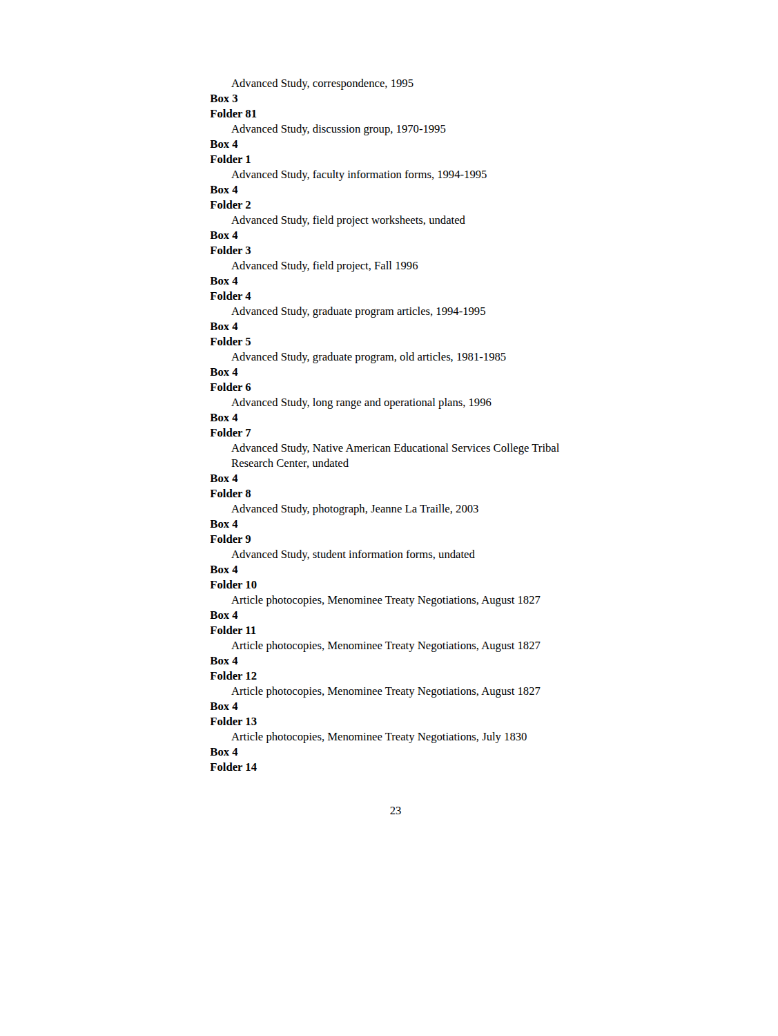Advanced Study, correspondence, 1995
Box 3
Folder 81
Advanced Study, discussion group, 1970-1995
Box 4
Folder 1
Advanced Study, faculty information forms, 1994-1995
Box 4
Folder 2
Advanced Study, field project worksheets, undated
Box 4
Folder 3
Advanced Study, field project, Fall 1996
Box 4
Folder 4
Advanced Study, graduate program articles, 1994-1995
Box 4
Folder 5
Advanced Study, graduate program, old articles, 1981-1985
Box 4
Folder 6
Advanced Study, long range and operational plans, 1996
Box 4
Folder 7
Advanced Study, Native American Educational Services College Tribal Research Center, undated
Box 4
Folder 8
Advanced Study, photograph, Jeanne La Traille, 2003
Box 4
Folder 9
Advanced Study, student information forms, undated
Box 4
Folder 10
Article photocopies, Menominee Treaty Negotiations, August 1827
Box 4
Folder 11
Article photocopies, Menominee Treaty Negotiations, August 1827
Box 4
Folder 12
Article photocopies, Menominee Treaty Negotiations, August 1827
Box 4
Folder 13
Article photocopies, Menominee Treaty Negotiations, July 1830
Box 4
Folder 14
23